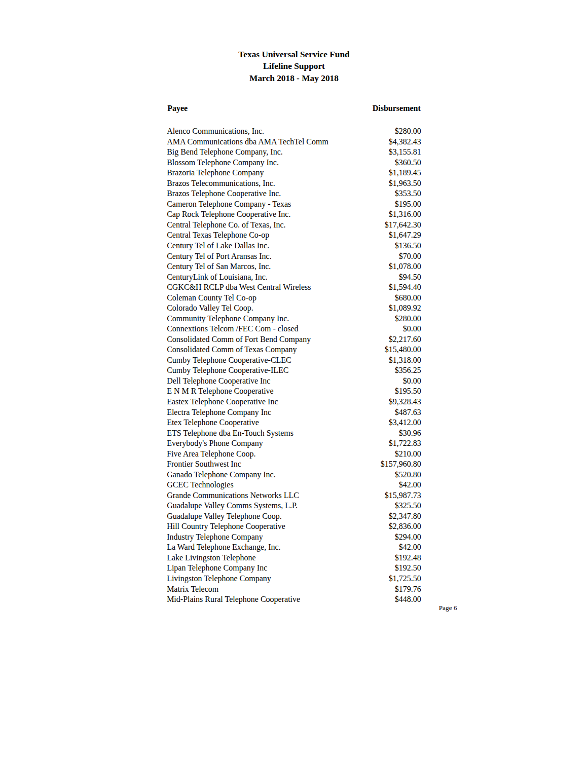Texas Universal Service Fund
Lifeline Support
March 2018 - May 2018
| Payee | Disbursement |
| --- | --- |
| Alenco Communications, Inc. | $280.00 |
| AMA Communications dba AMA TechTel Comm | $4,382.43 |
| Big Bend Telephone Company, Inc. | $3,155.81 |
| Blossom Telephone Company Inc. | $360.50 |
| Brazoria Telephone Company | $1,189.45 |
| Brazos Telecommunications, Inc. | $1,963.50 |
| Brazos Telephone Cooperative Inc. | $353.50 |
| Cameron Telephone Company - Texas | $195.00 |
| Cap Rock Telephone Cooperative Inc. | $1,316.00 |
| Central Telephone Co. of Texas, Inc. | $17,642.30 |
| Central Texas Telephone Co-op | $1,647.29 |
| Century Tel of Lake Dallas Inc. | $136.50 |
| Century Tel of Port Aransas Inc. | $70.00 |
| Century Tel of San Marcos, Inc. | $1,078.00 |
| CenturyLink of Louisiana, Inc. | $94.50 |
| CGKC&H RCLP dba West Central Wireless | $1,594.40 |
| Coleman County Tel Co-op | $680.00 |
| Colorado Valley Tel Coop. | $1,089.92 |
| Community Telephone Company Inc. | $280.00 |
| Connextions Telcom /FEC Com - closed | $0.00 |
| Consolidated Comm of Fort Bend Company | $2,217.60 |
| Consolidated Comm of Texas Company | $15,480.00 |
| Cumby Telephone Cooperative-CLEC | $1,318.00 |
| Cumby Telephone Cooperative-ILEC | $356.25 |
| Dell Telephone Cooperative Inc | $0.00 |
| E N M R Telephone Cooperative | $195.50 |
| Eastex Telephone Cooperative Inc | $9,328.43 |
| Electra Telephone Company Inc | $487.63 |
| Etex Telephone Cooperative | $3,412.00 |
| ETS Telephone dba En-Touch Systems | $30.96 |
| Everybody's Phone Company | $1,722.83 |
| Five Area Telephone Coop. | $210.00 |
| Frontier Southwest Inc | $157,960.80 |
| Ganado Telephone Company Inc. | $520.80 |
| GCEC Technologies | $42.00 |
| Grande Communications Networks LLC | $15,987.73 |
| Guadalupe Valley Comms Systems, L.P. | $325.50 |
| Guadalupe Valley Telephone Coop. | $2,347.80 |
| Hill Country Telephone Cooperative | $2,836.00 |
| Industry Telephone Company | $294.00 |
| La Ward Telephone Exchange, Inc. | $42.00 |
| Lake Livingston Telephone | $192.48 |
| Lipan Telephone Company Inc | $192.50 |
| Livingston Telephone Company | $1,725.50 |
| Matrix Telecom | $179.76 |
| Mid-Plains Rural Telephone Cooperative | $448.00 |
Page 6